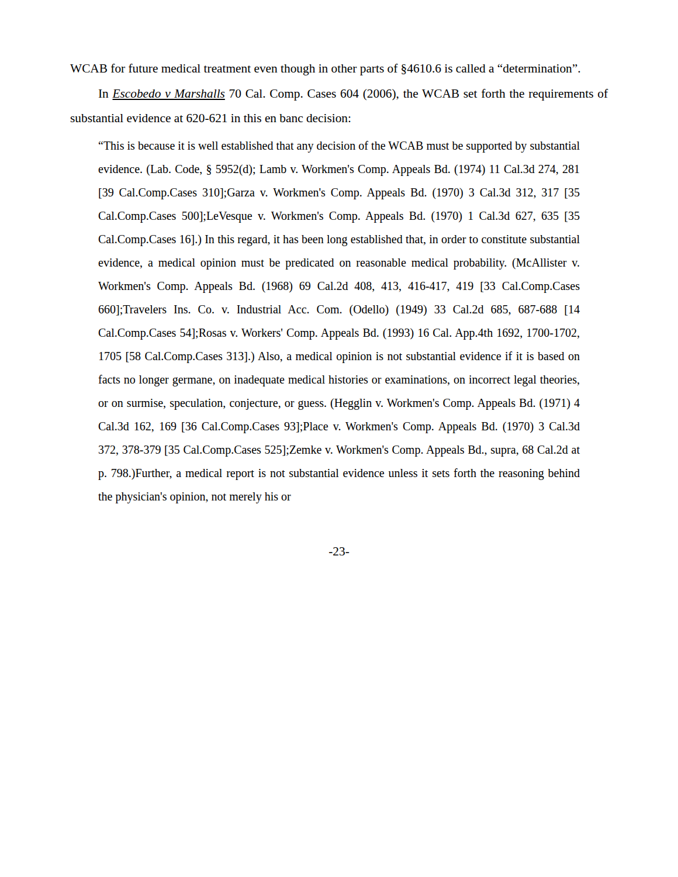WCAB for future medical treatment even though in other parts of §4610.6 is called a “determination”.
In Escobedo v Marshalls 70 Cal. Comp. Cases 604 (2006), the WCAB set forth the requirements of substantial evidence at 620-621 in this en banc decision:
“This is because it is well established that any decision of the WCAB must be supported by substantial evidence. (Lab. Code, § 5952(d); Lamb v. Workmen's Comp. Appeals Bd. (1974) 11 Cal.3d 274, 281 [39 Cal.Comp.Cases 310];Garza v. Workmen's Comp. Appeals Bd. (1970) 3 Cal.3d 312, 317 [35 Cal.Comp.Cases 500];LeVesque v. Workmen's Comp. Appeals Bd. (1970) 1 Cal.3d 627, 635 [35 Cal.Comp.Cases 16].) In this regard, it has been long established that, in order to constitute substantial evidence, a medical opinion must be predicated on reasonable medical probability. (McAllister v. Workmen's Comp. Appeals Bd. (1968) 69 Cal.2d 408, 413, 416-417, 419 [33 Cal.Comp.Cases 660];Travelers Ins. Co. v. Industrial Acc. Com. (Odello) (1949) 33 Cal.2d 685, 687-688 [14 Cal.Comp.Cases 54];Rosas v. Workers' Comp. Appeals Bd. (1993) 16 Cal. App.4th 1692, 1700-1702, 1705 [58 Cal.Comp.Cases 313].) Also, a medical opinion is not substantial evidence if it is based on facts no longer germane, on inadequate medical histories or examinations, on incorrect legal theories, or on surmise, speculation, conjecture, or guess. (Hegglin v. Workmen's Comp. Appeals Bd. (1971) 4 Cal.3d 162, 169 [36 Cal.Comp.Cases 93];Place v. Workmen's Comp. Appeals Bd. (1970) 3 Cal.3d 372, 378-379 [35 Cal.Comp.Cases 525];Zemke v. Workmen's Comp. Appeals Bd., supra, 68 Cal.2d at p. 798.)Further, a medical report is not substantial evidence unless it sets forth the reasoning behind the physician's opinion, not merely his or
-23-